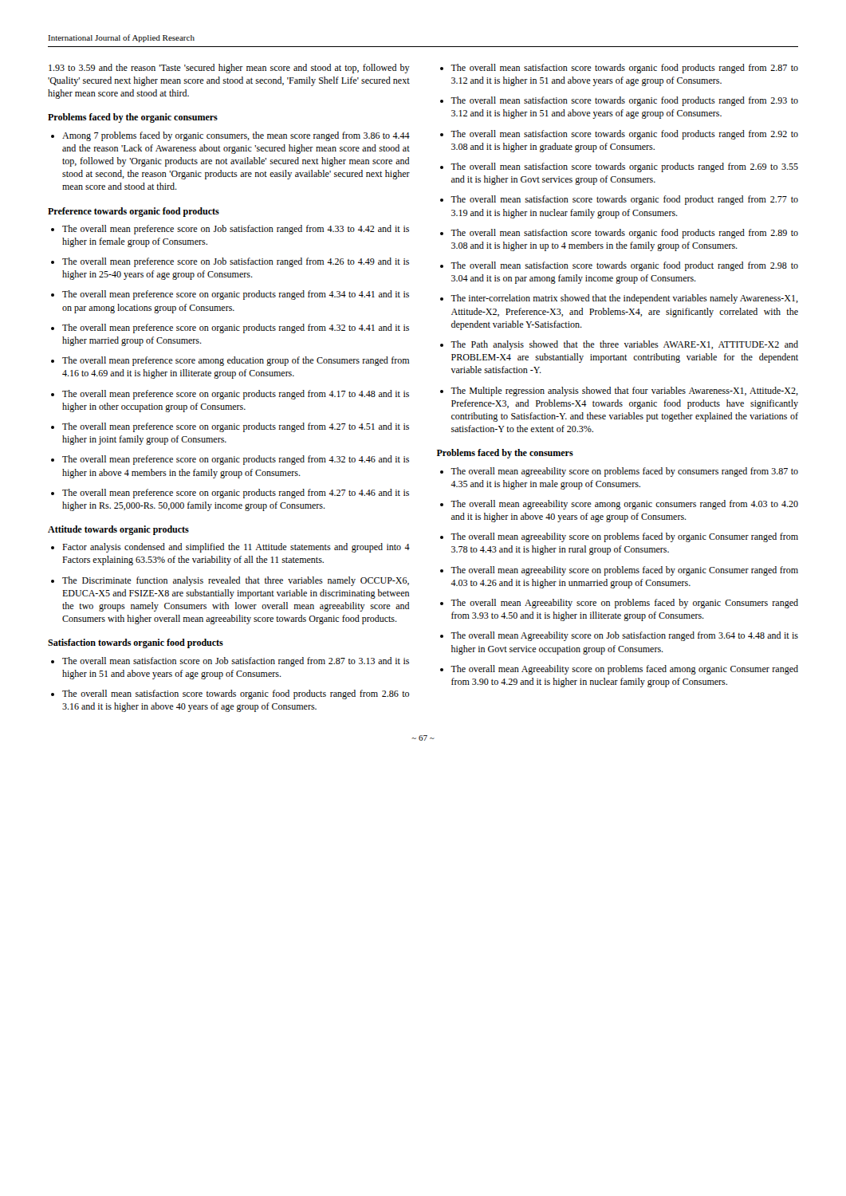International Journal of Applied Research
1.93 to 3.59 and the reason 'Taste 'secured higher mean score and stood at top, followed by 'Quality' secured next higher mean score and stood at second, 'Family Shelf Life' secured next higher mean score and stood at third.
Problems faced by the organic consumers
Among 7 problems faced by organic consumers, the mean score ranged from 3.86 to 4.44 and the reason 'Lack of Awareness about organic 'secured higher mean score and stood at top, followed by 'Organic products are not available' secured next higher mean score and stood at second, the reason 'Organic products are not easily available' secured next higher mean score and stood at third.
Preference towards organic food products
The overall mean preference score on Job satisfaction ranged from 4.33 to 4.42 and it is higher in female group of Consumers.
The overall mean preference score on Job satisfaction ranged from 4.26 to 4.49 and it is higher in 25-40 years of age group of Consumers.
The overall mean preference score on organic products ranged from 4.34 to 4.41 and it is on par among locations group of Consumers.
The overall mean preference score on organic products ranged from 4.32 to 4.41 and it is higher married group of Consumers.
The overall mean preference score among education group of the Consumers ranged from 4.16 to 4.69 and it is higher in illiterate group of Consumers.
The overall mean preference score on organic products ranged from 4.17 to 4.48 and it is higher in other occupation group of Consumers.
The overall mean preference score on organic products ranged from 4.27 to 4.51 and it is higher in joint family group of Consumers.
The overall mean preference score on organic products ranged from 4.32 to 4.46 and it is higher in above 4 members in the family group of Consumers.
The overall mean preference score on organic products ranged from 4.27 to 4.46 and it is higher in Rs. 25,000-Rs. 50,000 family income group of Consumers.
Attitude towards organic products
Factor analysis condensed and simplified the 11 Attitude statements and grouped into 4 Factors explaining 63.53% of the variability of all the 11 statements.
The Discriminate function analysis revealed that three variables namely OCCUP-X6, EDUCA-X5 and FSIZE-X8 are substantially important variable in discriminating between the two groups namely Consumers with lower overall mean agreeability score and Consumers with higher overall mean agreeability score towards Organic food products.
Satisfaction towards organic food products
The overall mean satisfaction score on Job satisfaction ranged from 2.87 to 3.13 and it is higher in 51 and above years of age group of Consumers.
The overall mean satisfaction score towards organic food products ranged from 2.86 to 3.16 and it is higher in above 40 years of age group of Consumers.
The overall mean satisfaction score towards organic food products ranged from 2.87 to 3.12 and it is higher in 51 and above years of age group of Consumers.
The overall mean satisfaction score towards organic food products ranged from 2.93 to 3.12 and it is higher in 51 and above years of age group of Consumers.
The overall mean satisfaction score towards organic food products ranged from 2.92 to 3.08 and it is higher in graduate group of Consumers.
The overall mean satisfaction score towards organic products ranged from 2.69 to 3.55 and it is higher in Govt services group of Consumers.
The overall mean satisfaction score towards organic food product ranged from 2.77 to 3.19 and it is higher in nuclear family group of Consumers.
The overall mean satisfaction score towards organic food products ranged from 2.89 to 3.08 and it is higher in up to 4 members in the family group of Consumers.
The overall mean satisfaction score towards organic food product ranged from 2.98 to 3.04 and it is on par among family income group of Consumers.
The inter-correlation matrix showed that the independent variables namely Awareness-X1, Attitude-X2, Preference-X3, and Problems-X4, are significantly correlated with the dependent variable Y-Satisfaction.
The Path analysis showed that the three variables AWARE-X1, ATTITUDE-X2 and PROBLEM-X4 are substantially important contributing variable for the dependent variable satisfaction -Y.
The Multiple regression analysis showed that four variables Awareness-X1, Attitude-X2, Preference-X3, and Problems-X4 towards organic food products have significantly contributing to Satisfaction-Y. and these variables put together explained the variations of satisfaction-Y to the extent of 20.3%.
Problems faced by the consumers
The overall mean agreeability score on problems faced by consumers ranged from 3.87 to 4.35 and it is higher in male group of Consumers.
The overall mean agreeability score among organic consumers ranged from 4.03 to 4.20 and it is higher in above 40 years of age group of Consumers.
The overall mean agreeability score on problems faced by organic Consumer ranged from 3.78 to 4.43 and it is higher in rural group of Consumers.
The overall mean agreeability score on problems faced by organic Consumer ranged from 4.03 to 4.26 and it is higher in unmarried group of Consumers.
The overall mean Agreeability score on problems faced by organic Consumers ranged from 3.93 to 4.50 and it is higher in illiterate group of Consumers.
The overall mean Agreeability score on Job satisfaction ranged from 3.64 to 4.48 and it is higher in Govt service occupation group of Consumers.
The overall mean Agreeability score on problems faced among organic Consumer ranged from 3.90 to 4.29 and it is higher in nuclear family group of Consumers.
~ 67 ~